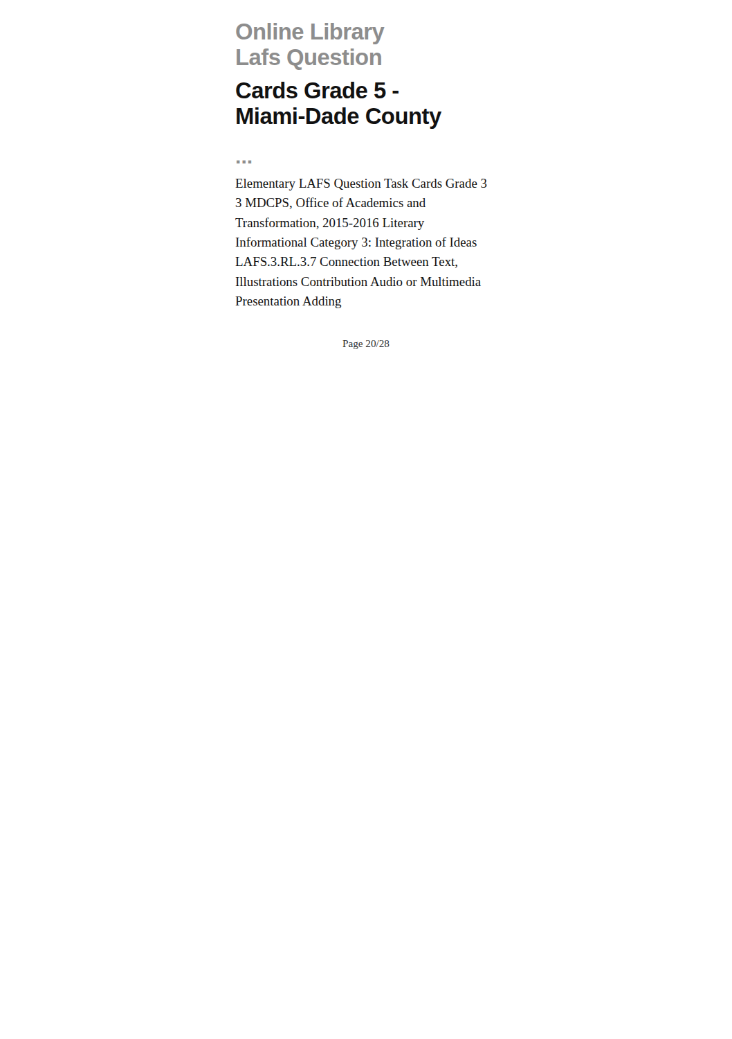Online Library
Lafs Question
Cards Grade 5 -
Miami-Dade County
... Elementary LAFS Question Task Cards Grade 3 3 MDCPS, Office of Academics and Transformation, 2015-2016 Literary Informational Category 3: Integration of Ideas LAFS.3.RL.3.7 Connection Between Text, Illustrations Contribution Audio or Multimedia Presentation Adding
Page 20/28